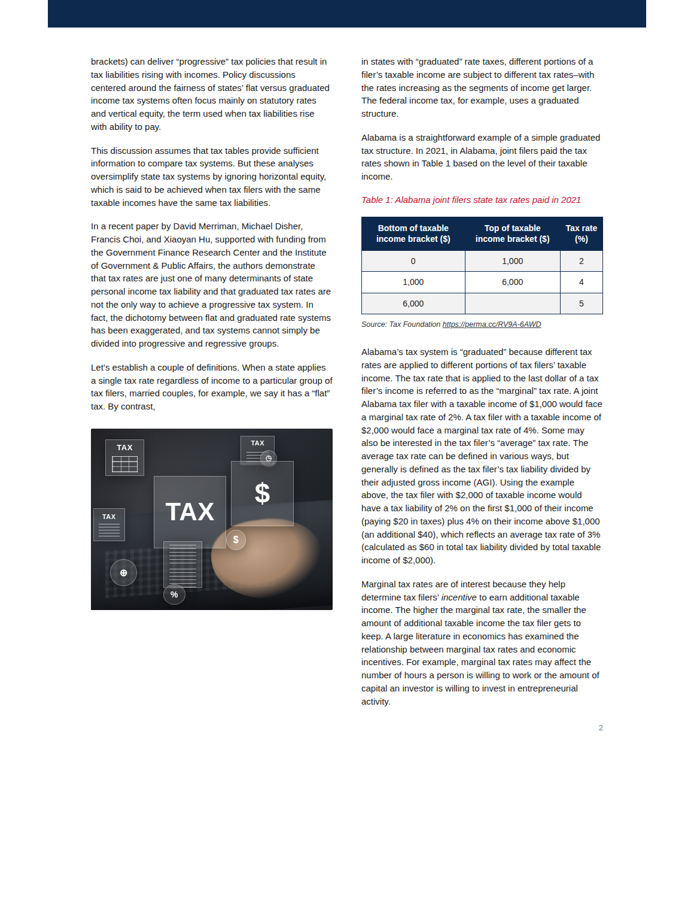brackets) can deliver “progressive” tax policies that result in tax liabilities rising with incomes. Policy discussions centered around the fairness of states’ flat versus graduated income tax systems often focus mainly on statutory rates and vertical equity, the term used when tax liabilities rise with ability to pay.
This discussion assumes that tax tables provide sufficient information to compare tax systems. But these analyses oversimplify state tax systems by ignoring horizontal equity, which is said to be achieved when tax filers with the same taxable incomes have the same tax liabilities.
In a recent paper by David Merriman, Michael Disher, Francis Choi, and Xiaoyan Hu, supported with funding from the Government Finance Research Center and the Institute of Government & Public Affairs, the authors demonstrate that tax rates are just one of many determinants of state personal income tax liability and that graduated tax rates are not the only way to achieve a progressive tax system. In fact, the dichotomy between flat and graduated rate systems has been exaggerated, and tax systems cannot simply be divided into progressive and regressive groups.
Let’s establish a couple of definitions. When a state applies a single tax rate regardless of income to a particular group of tax filers, married couples, for example, we say it has a “flat” tax. By contrast,
TAX
TAX
◷
TAX
TAX
$
$
%
⊕
in states with “graduated” rate taxes, different portions of a filer’s taxable income are subject to different tax rates–with the rates increasing as the segments of income get larger. The federal income tax, for example, uses a graduated structure.
Alabama is a straightforward example of a simple graduated tax structure. In 2021, in Alabama, joint filers paid the tax rates shown in Table 1 based on the level of their taxable income.
Table 1: Alabama joint filers state tax rates paid in 2021
| Bottom of taxable income bracket ($) | Top of taxable income bracket ($) | Tax rate (%) |
| --- | --- | --- |
| 0 | 1,000 | 2 |
| 1,000 | 6,000 | 4 |
| 6,000 | | 5 |
Source: Tax Foundation https://perma.cc/RV9A-6AWD
Alabama’s tax system is “graduated” because different tax rates are applied to different portions of tax filers’ taxable income. The tax rate that is applied to the last dollar of a tax filer’s income is referred to as the “marginal” tax rate. A joint Alabama tax filer with a taxable income of $1,000 would face a marginal tax rate of 2%. A tax filer with a taxable income of $2,000 would face a marginal tax rate of 4%. Some may also be interested in the tax filer’s “average” tax rate. The average tax rate can be defined in various ways, but generally is defined as the tax filer’s tax liability divided by their adjusted gross income (AGI). Using the example above, the tax filer with $2,000 of taxable income would have a tax liability of 2% on the first $1,000 of their income (paying $20 in taxes) plus 4% on their income above $1,000 (an additional $40), which reflects an average tax rate of 3% (calculated as $60 in total tax liability divided by total taxable income of $2,000).
Marginal tax rates are of interest because they help determine tax filers’ incentive to earn additional taxable income. The higher the marginal tax rate, the smaller the amount of additional taxable income the tax filer gets to keep. A large literature in economics has examined the relationship between marginal tax rates and economic incentives. For example, marginal tax rates may affect the number of hours a person is willing to work or the amount of capital an investor is willing to invest in entrepreneurial activity.
2